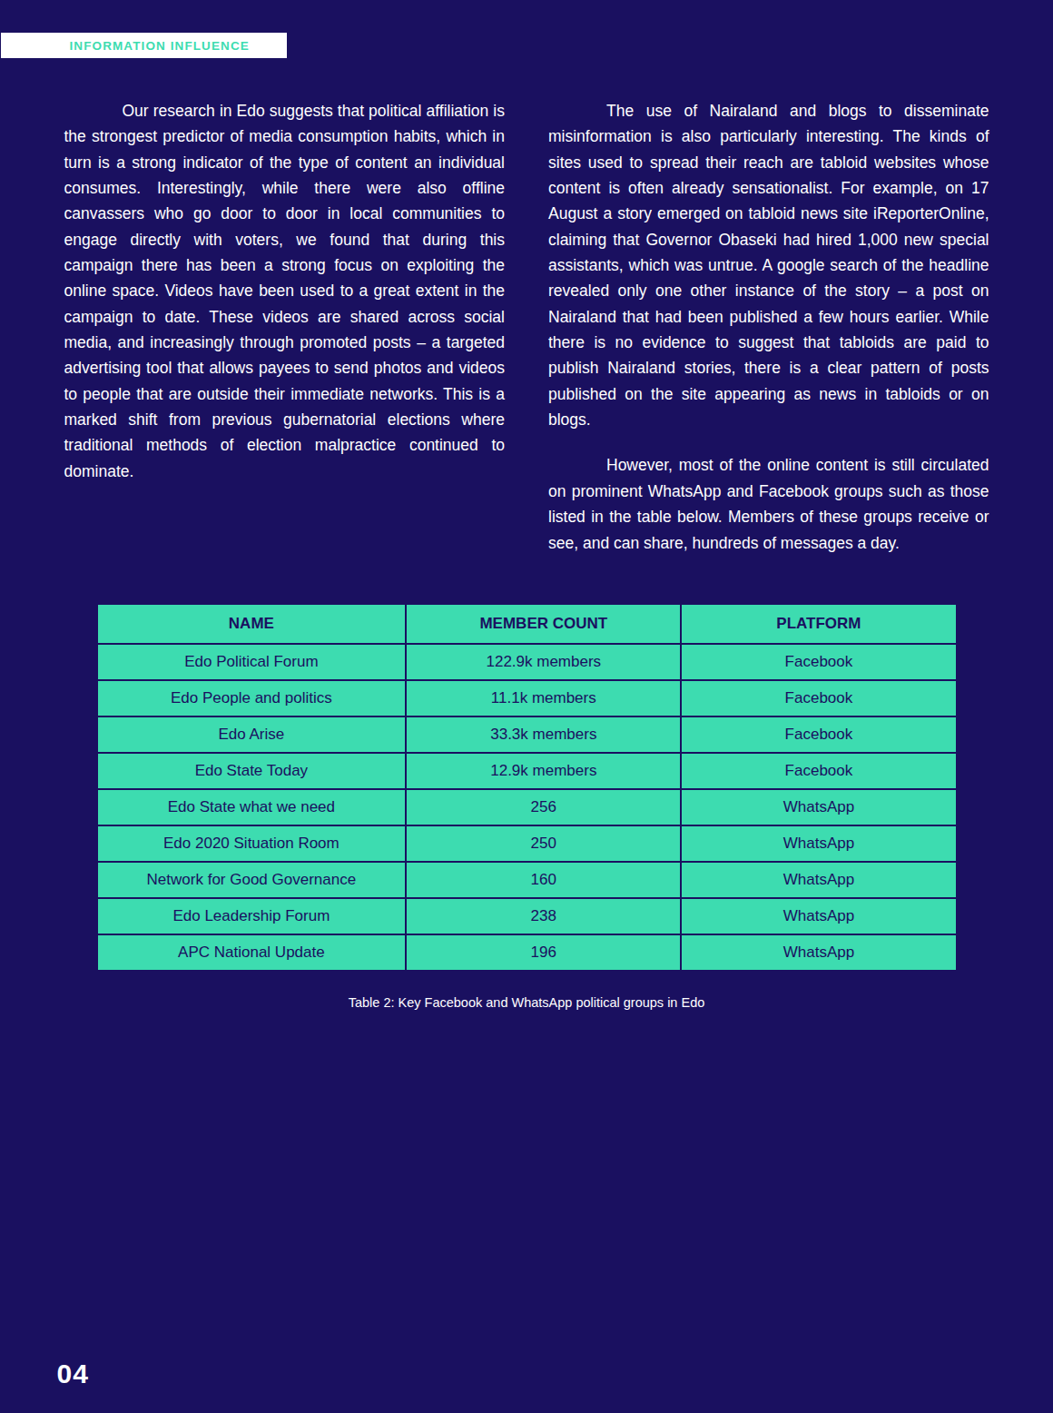Information Influence
Our research in Edo suggests that political affiliation is the strongest predictor of media consumption habits, which in turn is a strong indicator of the type of content an individual consumes. Interestingly, while there were also offline canvassers who go door to door in local communities to engage directly with voters, we found that during this campaign there has been a strong focus on exploiting the online space. Videos have been used to a great extent in the campaign to date. These videos are shared across social media, and increasingly through promoted posts – a targeted advertising tool that allows payees to send photos and videos to people that are outside their immediate networks. This is a marked shift from previous gubernatorial elections where traditional methods of election malpractice continued to dominate.
The use of Nairaland and blogs to disseminate misinformation is also particularly interesting. The kinds of sites used to spread their reach are tabloid websites whose content is often already sensationalist. For example, on 17 August a story emerged on tabloid news site iReporterOnline, claiming that Governor Obaseki had hired 1,000 new special assistants, which was untrue. A google search of the headline revealed only one other instance of the story – a post on Nairaland that had been published a few hours earlier. While there is no evidence to suggest that tabloids are paid to publish Nairaland stories, there is a clear pattern of posts published on the site appearing as news in tabloids or on blogs.
However, most of the online content is still circulated on prominent WhatsApp and Facebook groups such as those listed in the table below. Members of these groups receive or see, and can share, hundreds of messages a day.
| NAME | MEMBER COUNT | PLATFORM |
| --- | --- | --- |
| Edo Political Forum | 122.9k members | Facebook |
| Edo People and politics | 11.1k members | Facebook |
| Edo Arise | 33.3k members | Facebook |
| Edo State Today | 12.9k members | Facebook |
| Edo State what we need | 256 | WhatsApp |
| Edo 2020 Situation Room | 250 | WhatsApp |
| Network for Good Governance | 160 | WhatsApp |
| Edo Leadership Forum | 238 | WhatsApp |
| APC National Update | 196 | WhatsApp |
Table 2: Key Facebook and WhatsApp political groups in Edo
04